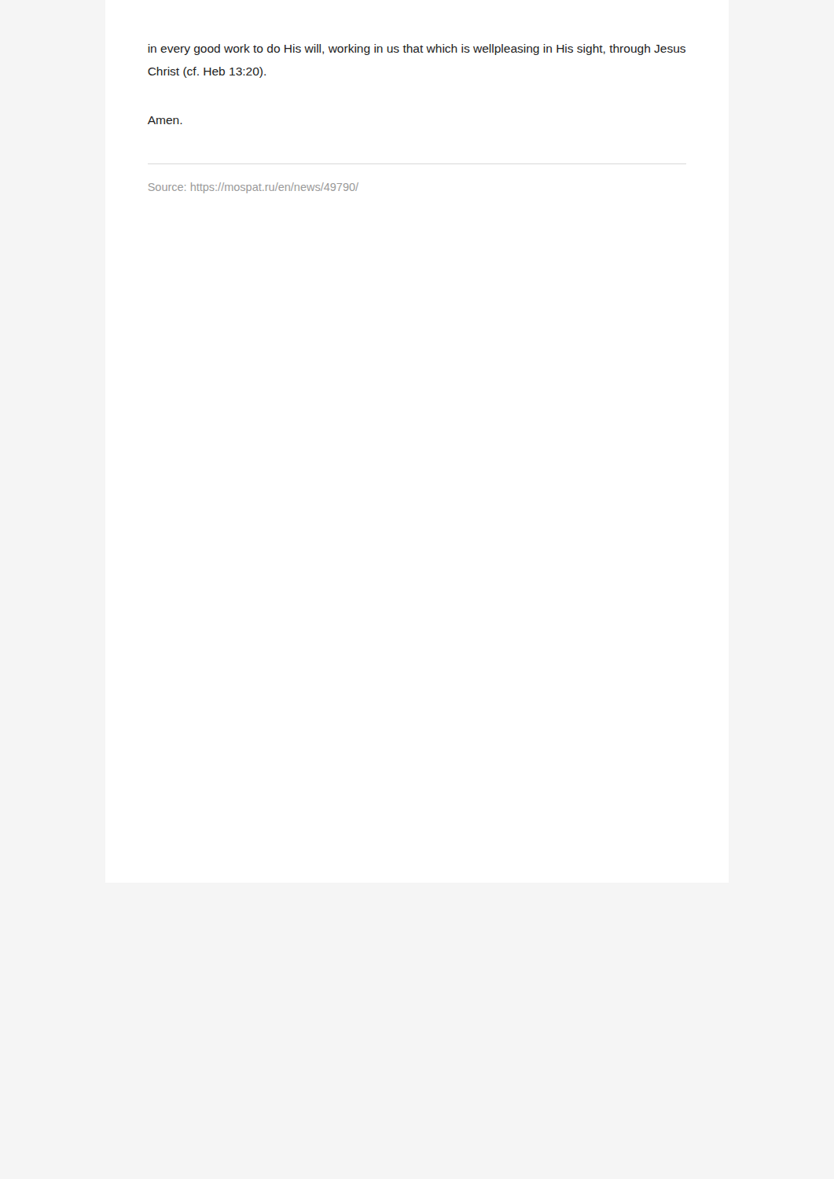in every good work to do His will, working in us that which is wellpleasing in His sight, through Jesus Christ (cf. Heb 13:20).
Amen.
Source: https://mospat.ru/en/news/49790/